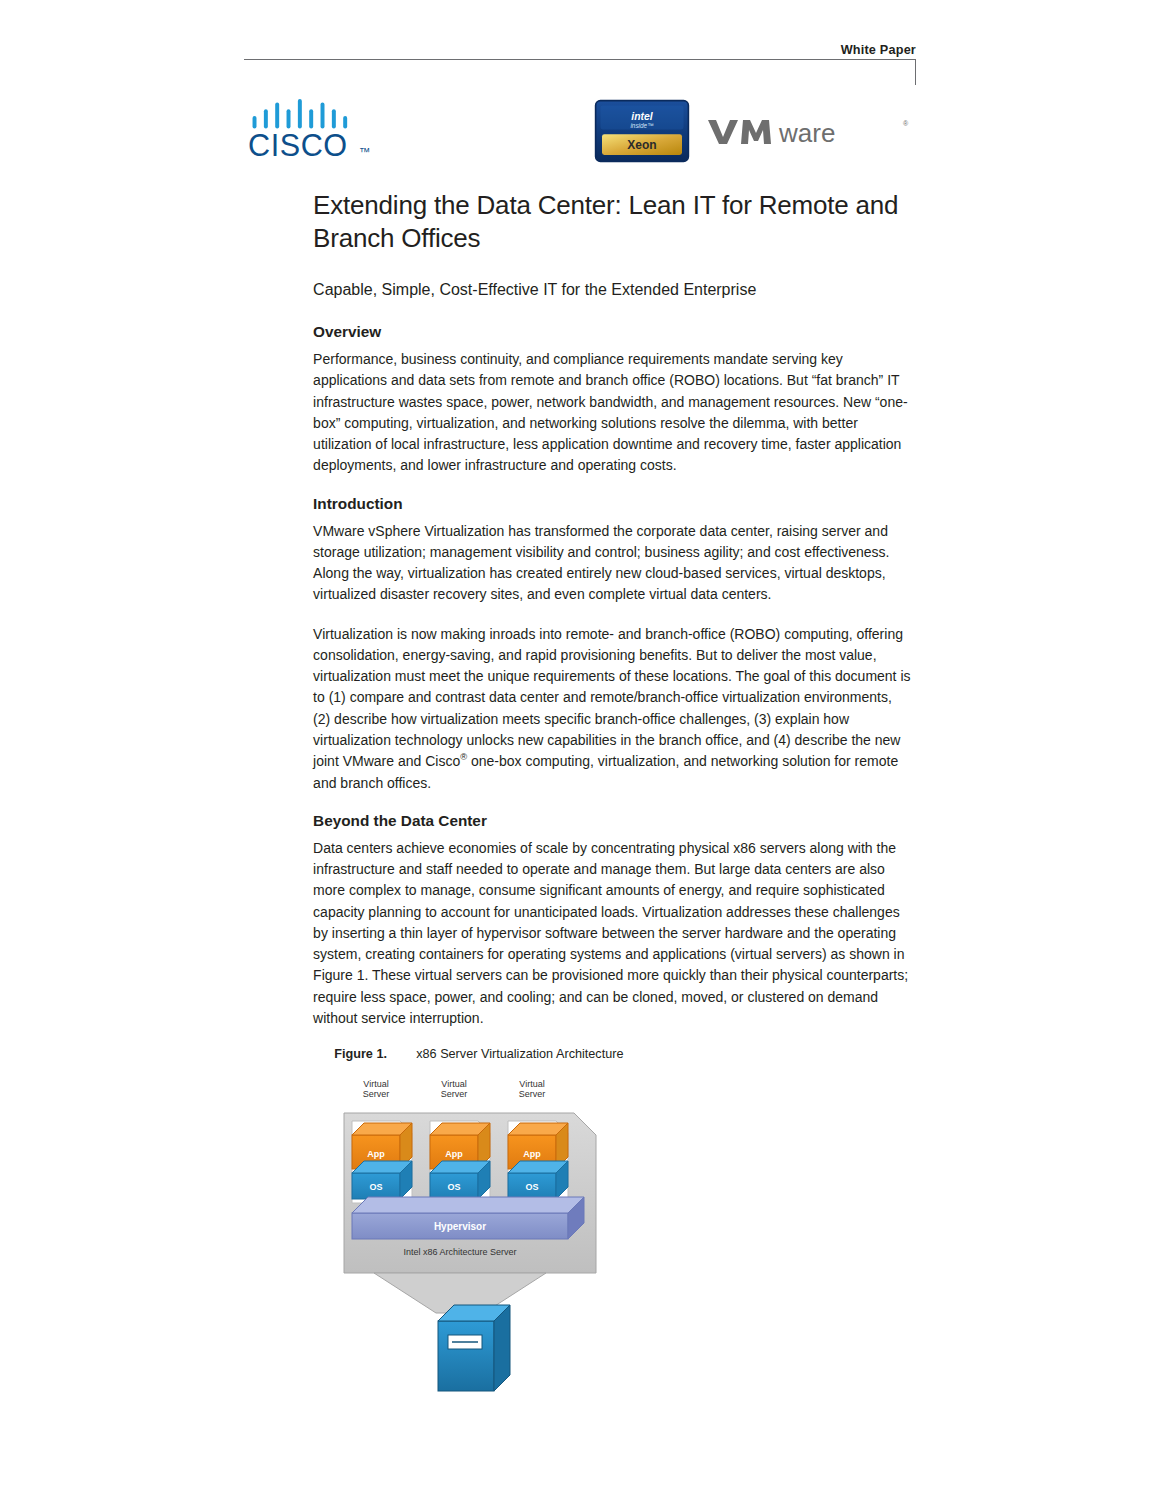White Paper
CISCO ™
intel inside™ Xeon ware ®
Extending the Data Center: Lean IT for Remote and Branch Offices
Capable, Simple, Cost-Effective IT for the Extended Enterprise
Overview
Performance, business continuity, and compliance requirements mandate serving key applications and data sets from remote and branch office (ROBO) locations. But “fat branch” IT infrastructure wastes space, power, network bandwidth, and management resources. New “one-box” computing, virtualization, and networking solutions resolve the dilemma, with better utilization of local infrastructure, less application downtime and recovery time, faster application deployments, and lower infrastructure and operating costs.
Introduction
VMware vSphere Virtualization has transformed the corporate data center, raising server and storage utilization; management visibility and control; business agility; and cost effectiveness. Along the way, virtualization has created entirely new cloud-based services, virtual desktops, virtualized disaster recovery sites, and even complete virtual data centers.
Virtualization is now making inroads into remote- and branch-office (ROBO) computing, offering consolidation, energy-saving, and rapid provisioning benefits. But to deliver the most value, virtualization must meet the unique requirements of these locations. The goal of this document is to (1) compare and contrast data center and remote/branch-office virtualization environments, (2) describe how virtualization meets specific branch-office challenges, (3) explain how virtualization technology unlocks new capabilities in the branch office, and (4) describe the new joint VMware and Cisco® one-box computing, virtualization, and networking solution for remote and branch offices.
Beyond the Data Center
Data centers achieve economies of scale by concentrating physical x86 servers along with the infrastructure and staff needed to operate and manage them. But large data centers are also more complex to manage, consume significant amounts of energy, and require sophisticated capacity planning to account for unanticipated loads. Virtualization addresses these challenges by inserting a thin layer of hypervisor software between the server hardware and the operating system, creating containers for operating systems and applications (virtual servers) as shown in Figure 1. These virtual servers can be provisioned more quickly than their physical counterparts; require less space, power, and cooling; and can be cloned, moved, or clustered on demand without service interruption.
Figure 1. x86 Server Virtualization Architecture
Virtual Server Virtual Server Virtual Server App OS App OS App OS Hypervisor Intel x86 Architecture Server